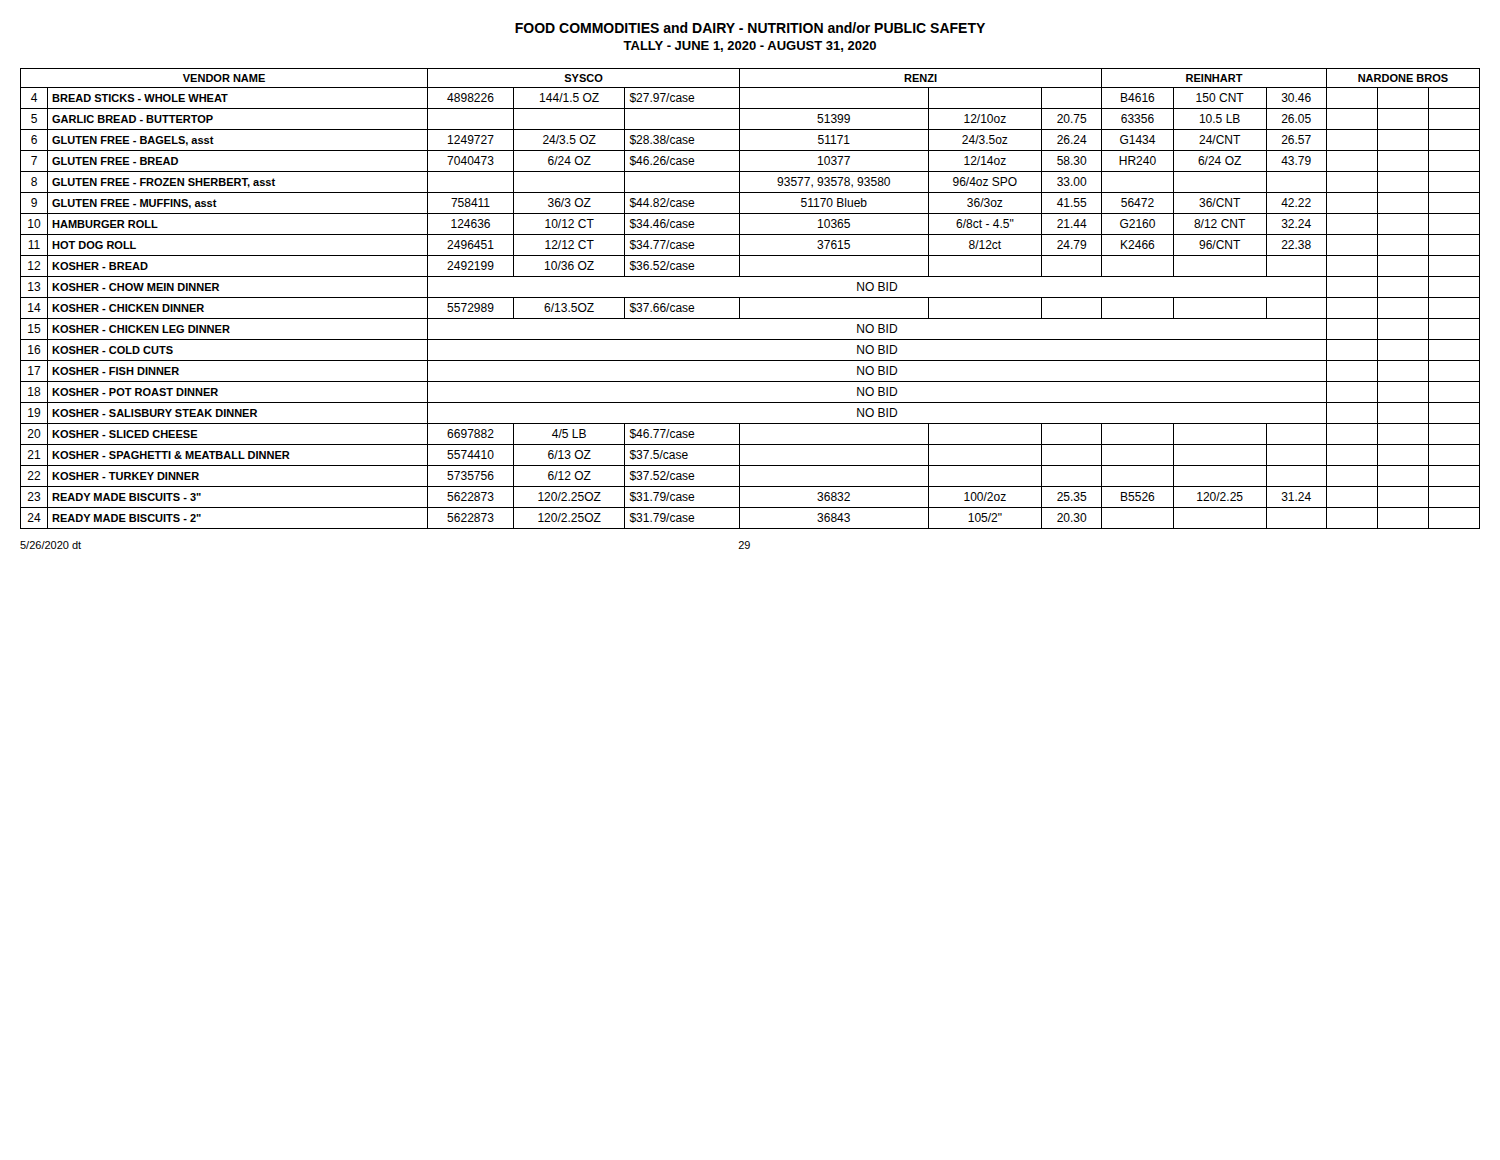FOOD COMMODITIES and DAIRY - NUTRITION and/or PUBLIC SAFETY
TALLY - JUNE 1, 2020 - AUGUST 31, 2020
| VENDOR NAME | SYSCO | RENZI | REINHART | NARDONE BROS |
| --- | --- | --- | --- | --- |
| 4 | BREAD STICKS - WHOLE WHEAT | 4898226 | 144/1.5 OZ | $27.97/case | | | | B4616 | 150 CNT | 30.46 | | | |
| 5 | GARLIC BREAD - BUTTERTOP | | | | 51399 | 12/10oz | 20.75 | 63356 | 10.5 LB | 26.05 | | | |
| 6 | GLUTEN FREE - BAGELS, asst | 1249727 | 24/3.5 OZ | $28.38/case | 51171 | 24/3.5oz | 26.24 | G1434 | 24/CNT | 26.57 | | | |
| 7 | GLUTEN FREE - BREAD | 7040473 | 6/24 OZ | $46.26/case | 10377 | 12/14oz | 58.30 | HR240 | 6/24 OZ | 43.79 | | | |
| 8 | GLUTEN FREE - FROZEN SHERBERT, asst | | | | 93577, 93578, 93580 | 96/4oz SPO | 33.00 | | | | | | |
| 9 | GLUTEN FREE - MUFFINS, asst | 758411 | 36/3 OZ | $44.82/case | 51170 Blueb | 36/3oz | 41.55 | 56472 | 36/CNT | 42.22 | | | |
| 10 | HAMBURGER ROLL | 124636 | 10/12 CT | $34.46/case | 10365 | 6/8ct - 4.5" | 21.44 | G2160 | 8/12 CNT | 32.24 | | | |
| 11 | HOT DOG ROLL | 2496451 | 12/12 CT | $34.77/case | 37615 | 8/12ct | 24.79 | K2466 | 96/CNT | 22.38 | | | |
| 12 | KOSHER - BREAD | 2492199 | 10/36 OZ | $36.52/case | | | | | | | | | |
| 13 | KOSHER - CHOW MEIN DINNER | NO BID | | | |
| 14 | KOSHER - CHICKEN DINNER | 5572989 | 6/13.5OZ | $37.66/case | | | | | | | | | |
| 15 | KOSHER - CHICKEN LEG DINNER | NO BID | | | |
| 16 | KOSHER - COLD CUTS | NO BID | | | |
| 17 | KOSHER - FISH DINNER | NO BID | | | |
| 18 | KOSHER - POT ROAST DINNER | NO BID | | | |
| 19 | KOSHER - SALISBURY STEAK DINNER | NO BID | | | |
| 20 | KOSHER - SLICED CHEESE | 6697882 | 4/5 LB | $46.77/case | | | | | | | | | |
| 21 | KOSHER - SPAGHETTI & MEATBALL DINNER | 5574410 | 6/13 OZ | $37.5/case | | | | | | | | | |
| 22 | KOSHER - TURKEY DINNER | 5735756 | 6/12 OZ | $37.52/case | | | | | | | | | |
| 23 | READY MADE BISCUITS - 3" | 5622873 | 120/2.25OZ | $31.79/case | 36832 | 100/2oz | 25.35 | B5526 | 120/2.25 | 31.24 | | | |
| 24 | READY MADE BISCUITS - 2" | 5622873 | 120/2.25OZ | $31.79/case | 36843 | 105/2" | 20.30 | | | | | | |
5/26/2020 dt 29